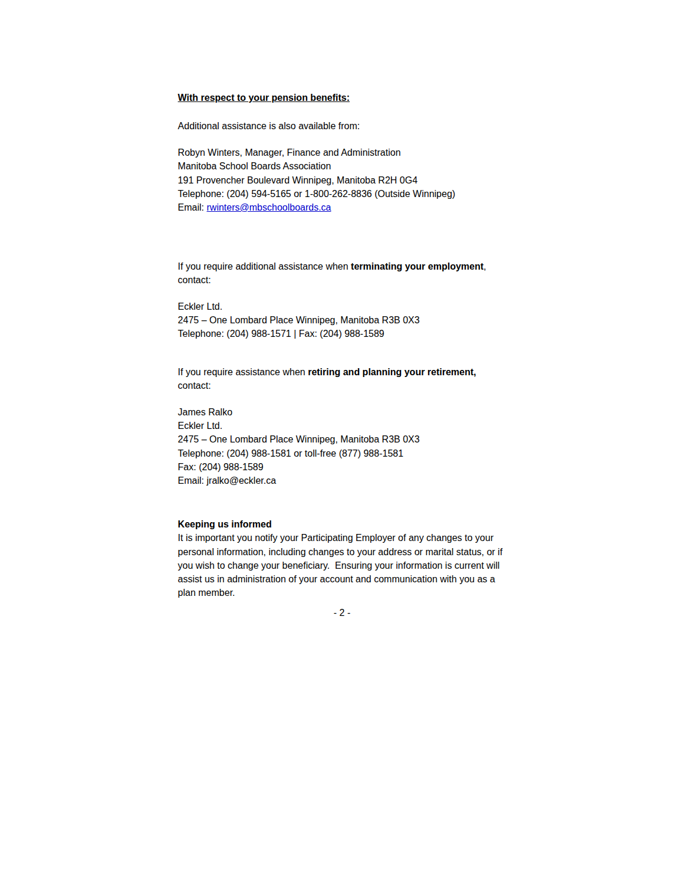With respect to your pension benefits:
Additional assistance is also available from:
Robyn Winters, Manager, Finance and Administration
Manitoba School Boards Association
191 Provencher Boulevard Winnipeg, Manitoba R2H 0G4
Telephone: (204) 594-5165 or 1-800-262-8836 (Outside Winnipeg)
Email: rwinters@mbschoolboards.ca
If you require additional assistance when terminating your employment, contact:
Eckler Ltd.
2475 – One Lombard Place Winnipeg, Manitoba R3B 0X3
Telephone: (204) 988-1571 | Fax: (204) 988-1589
If you require assistance when retiring and planning your retirement, contact:
James Ralko
Eckler Ltd.
2475 – One Lombard Place Winnipeg, Manitoba R3B 0X3
Telephone: (204) 988-1581 or toll-free (877) 988-1581
Fax: (204) 988-1589
Email: jralko@eckler.ca
Keeping us informed
It is important you notify your Participating Employer of any changes to your personal information, including changes to your address or marital status, or if you wish to change your beneficiary. Ensuring your information is current will assist us in administration of your account and communication with you as a plan member.
- 2 -